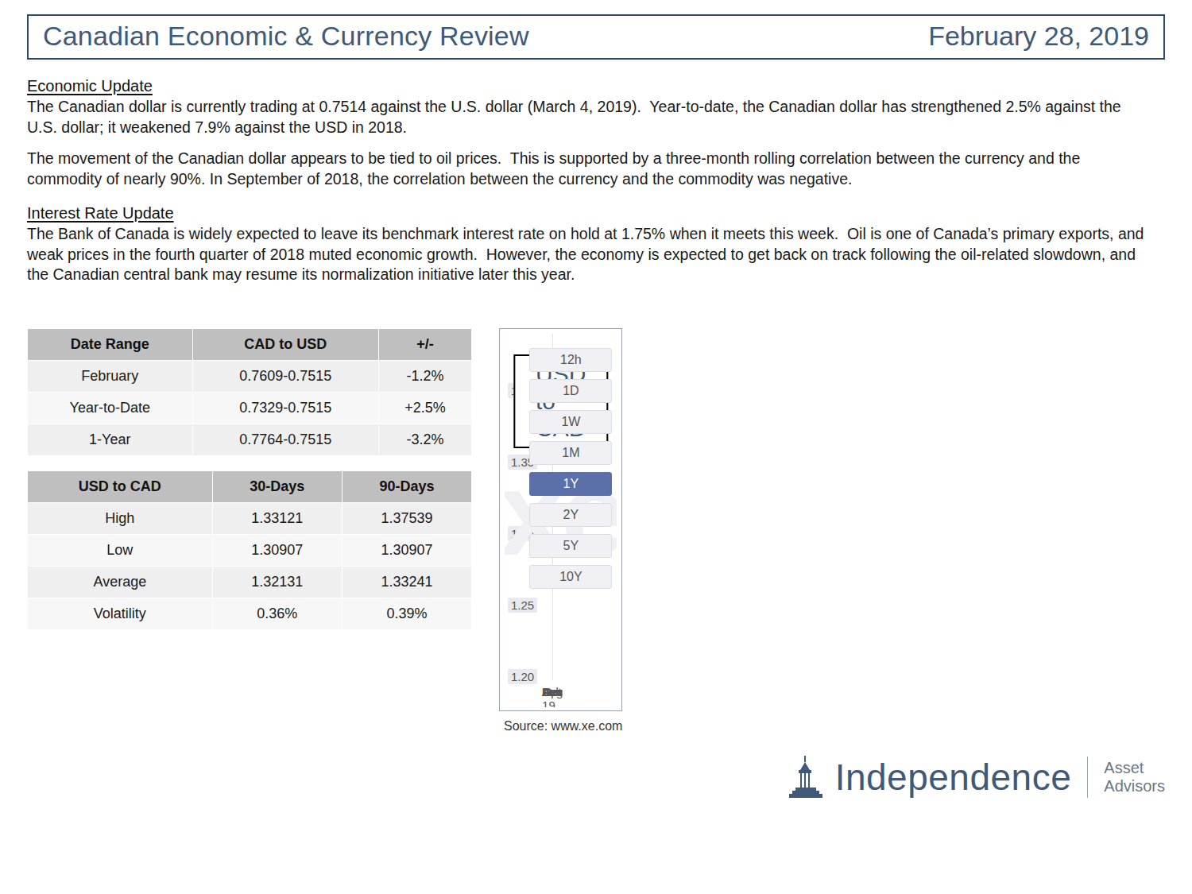Canadian Economic & Currency Review
February 28, 2019
Economic Update
The Canadian dollar is currently trading at 0.7514 against the U.S. dollar (March 4, 2019). Year-to-date, the Canadian dollar has strengthened 2.5% against the U.S. dollar; it weakened 7.9% against the USD in 2018.
The movement of the Canadian dollar appears to be tied to oil prices. This is supported by a three-month rolling correlation between the currency and the commodity of nearly 90%. In September of 2018, the correlation between the currency and the commodity was negative.
Interest Rate Update
The Bank of Canada is widely expected to leave its benchmark interest rate on hold at 1.75% when it meets this week. Oil is one of Canada’s primary exports, and weak prices in the fourth quarter of 2018 muted economic growth. However, the economy is expected to get back on track following the oil-related slowdown, and the Canadian central bank may resume its normalization initiative later this year.
| Date Range | CAD to USD | +/- |
| --- | --- | --- |
| February | 0.7609-0.7515 | -1.2% |
| Year-to-Date | 0.7329-0.7515 | +2.5% |
| 1-Year | 0.7764-0.7515 | -3.2% |
| USD to CAD | 30-Days | 90-Days |
| --- | --- | --- |
| High | 1.33121 | 1.37539 |
| Low | 1.30907 | 1.30907 |
| Average | 1.32131 | 1.33241 |
| Volatility | 0.36% | 0.39% |
xe
USD to CAD
1.40 1.35 1.30 1.25 1.20
Apr Jun Aug Oct Dec Feb 19
12h 1D 1W 1M 1Y 2Y 5Y 10Y
Source: www.xe.com
Independence
Asset
Advisors